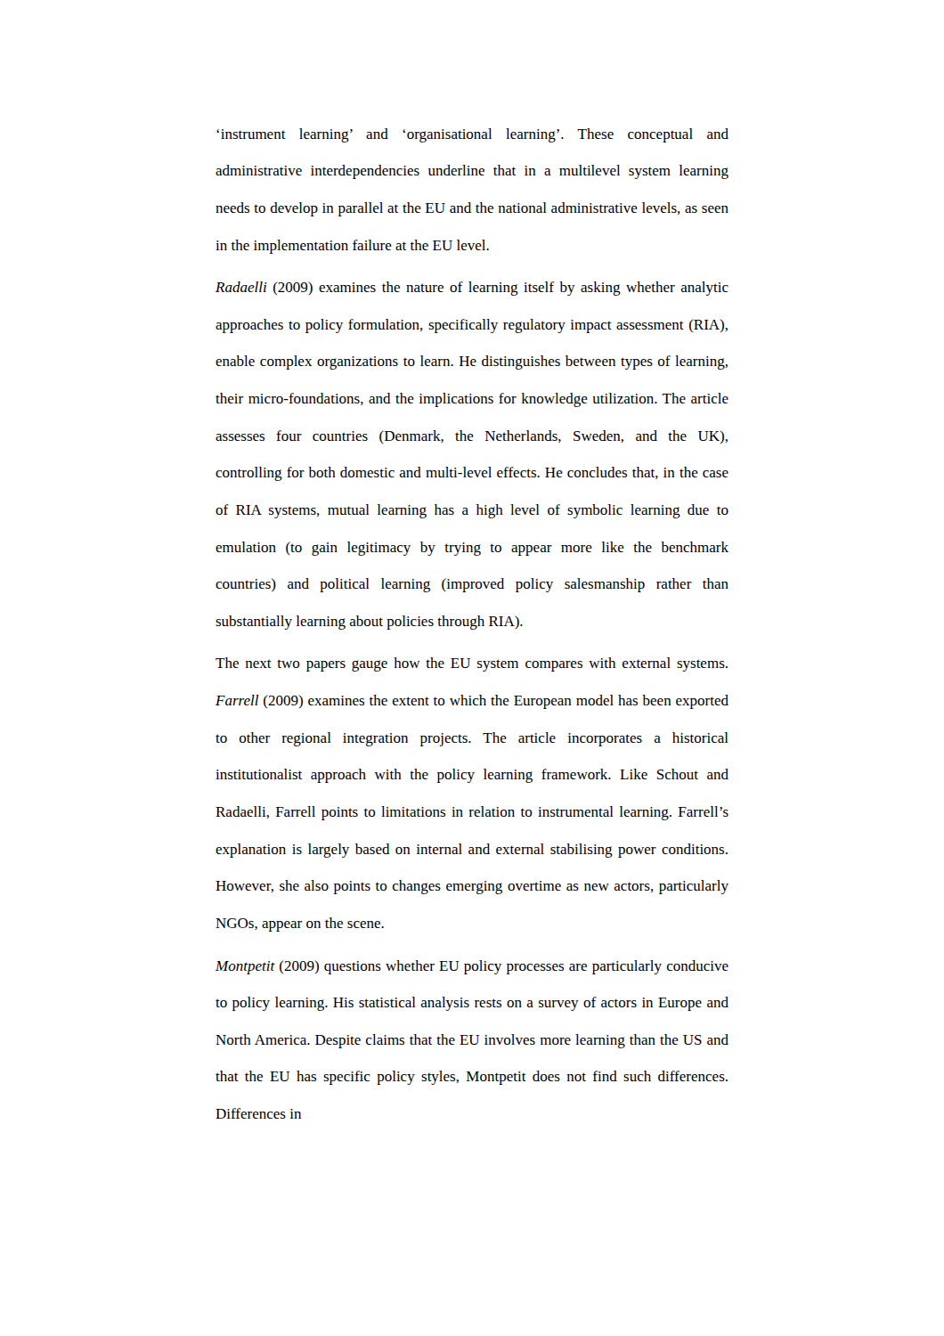‘instrument learning’ and ‘organisational learning’. These conceptual and administrative interdependencies underline that in a multilevel system learning needs to develop in parallel at the EU and the national administrative levels, as seen in the implementation failure at the EU level.
Radaelli (2009) examines the nature of learning itself by asking whether analytic approaches to policy formulation, specifically regulatory impact assessment (RIA), enable complex organizations to learn. He distinguishes between types of learning, their micro-foundations, and the implications for knowledge utilization. The article assesses four countries (Denmark, the Netherlands, Sweden, and the UK), controlling for both domestic and multi-level effects. He concludes that, in the case of RIA systems, mutual learning has a high level of symbolic learning due to emulation (to gain legitimacy by trying to appear more like the benchmark countries) and political learning (improved policy salesmanship rather than substantially learning about policies through RIA).
The next two papers gauge how the EU system compares with external systems. Farrell (2009) examines the extent to which the European model has been exported to other regional integration projects. The article incorporates a historical institutionalist approach with the policy learning framework. Like Schout and Radaelli, Farrell points to limitations in relation to instrumental learning. Farrell’s explanation is largely based on internal and external stabilising power conditions. However, she also points to changes emerging overtime as new actors, particularly NGOs, appear on the scene.
Montpetit (2009) questions whether EU policy processes are particularly conducive to policy learning. His statistical analysis rests on a survey of actors in Europe and North America. Despite claims that the EU involves more learning than the US and that the EU has specific policy styles, Montpetit does not find such differences. Differences in